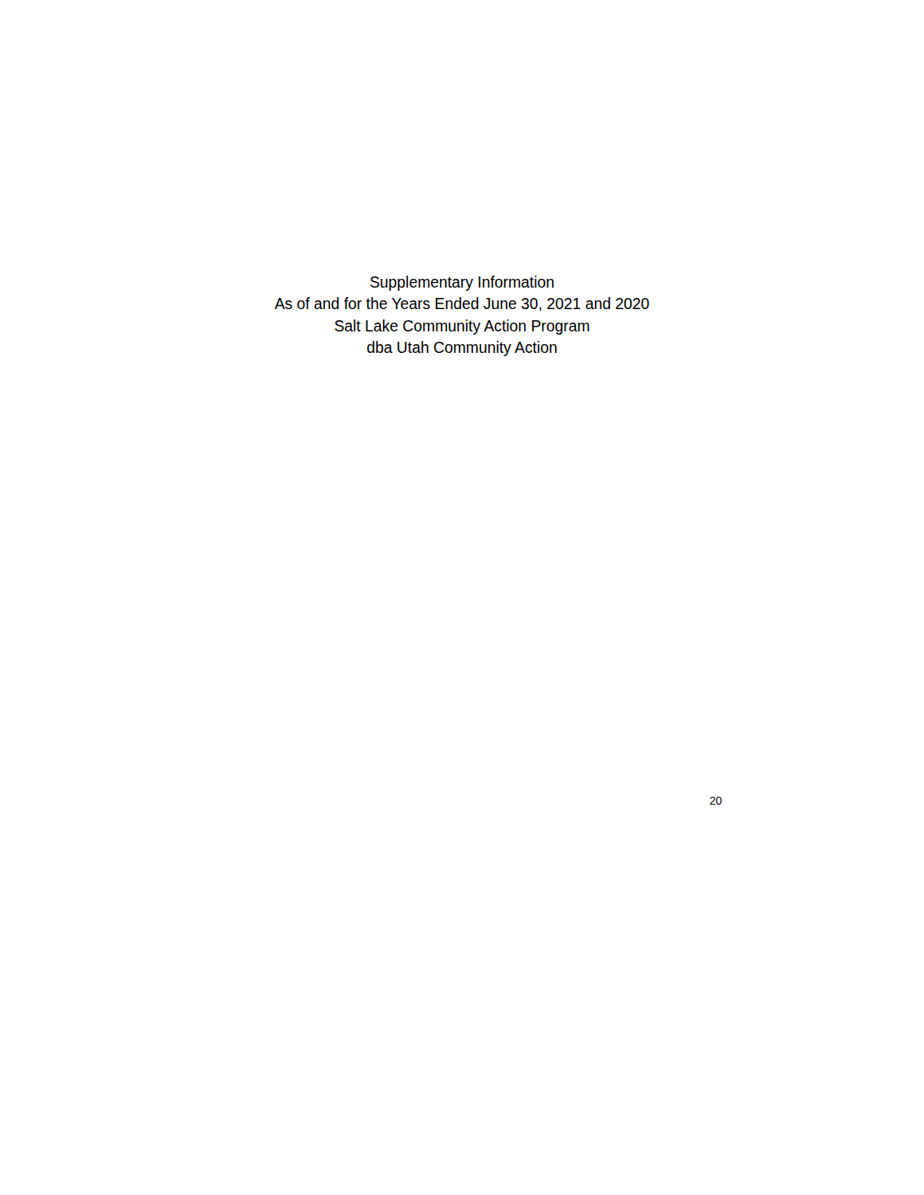Supplementary Information
As of and for the Years Ended June 30, 2021 and 2020
Salt Lake Community Action Program
dba Utah Community Action
20